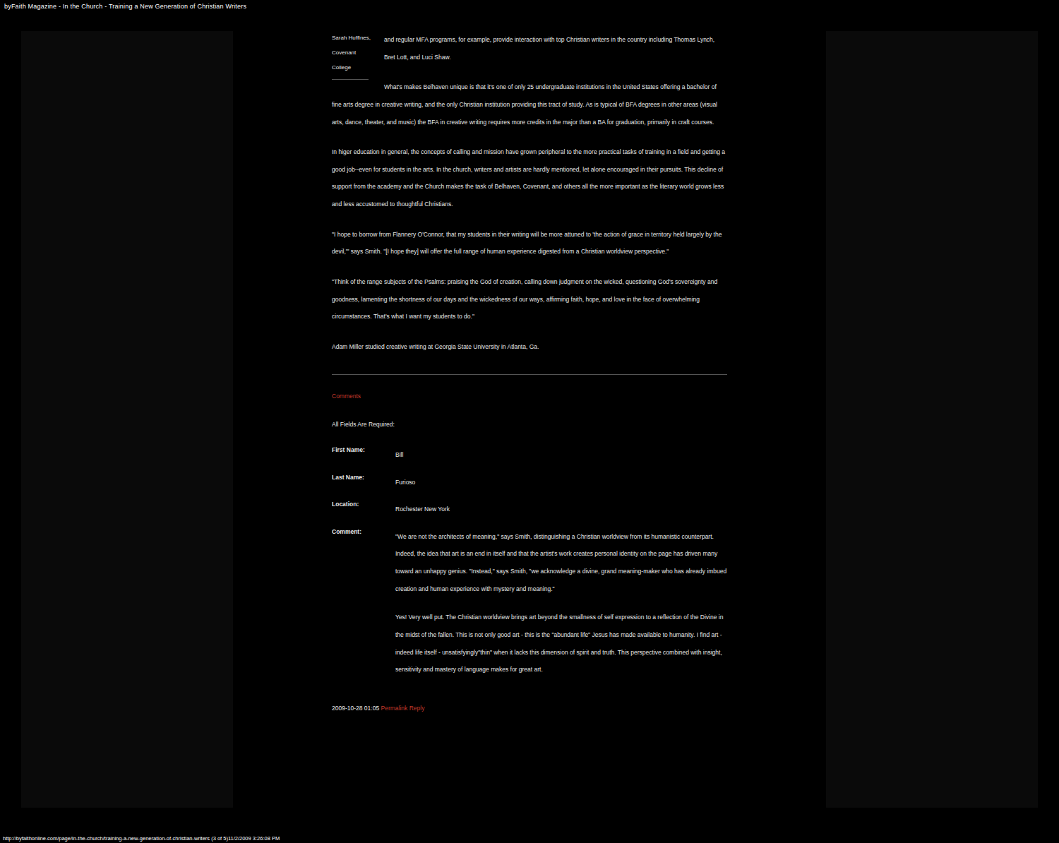byFaith Magazine - In the Church - Training a New Generation of Christian Writers
Sarah Huffines, Covenant College
and regular MFA programs, for example, provide interaction with top Christian writers in the country including Thomas Lynch, Bret Lott, and Luci Shaw.
What's makes Belhaven unique is that it's one of only 25 undergraduate institutions in the United States offering a bachelor of fine arts degree in creative writing, and the only Christian institution providing this tract of study. As is typical of BFA degrees in other areas (visual arts, dance, theater, and music) the BFA in creative writing requires more credits in the major than a BA for graduation, primarily in craft courses.
In higer education in general, the concepts of calling and mission have grown peripheral to the more practical tasks of training in a field and getting a good job--even for students in the arts. In the church, writers and artists are hardly mentioned, let alone encouraged in their pursuits. This decline of support from the academy and the Church makes the task of Belhaven, Covenant, and others all the more important as the literary world grows less and less accustomed to thoughtful Christians.
"I hope to borrow from Flannery O'Connor, that my students in their writing will be more attuned to 'the action of grace in territory held largely by the devil,'" says Smith. "[I hope they] will offer the full range of human experience digested from a Christian worldview perspective."
"Think of the range subjects of the Psalms: praising the God of creation, calling down judgment on the wicked, questioning God's sovereignty and goodness, lamenting the shortness of our days and the wickedness of our ways, affirming faith, hope, and love in the face of overwhelming circumstances. That's what I want my students to do."
Adam Miller studied creative writing at Georgia State University in Atlanta, Ga.
Comments
All Fields Are Required:
First Name:
Bill
Last Name:
Furioso
Location:
Rochester New York
Comment:
"We are not the architects of meaning," says Smith, distinguishing a Christian worldview from its humanistic counterpart. Indeed, the idea that art is an end in itself and that the artist's work creates personal identity on the page has driven many toward an unhappy genius. "Instead," says Smith, "we acknowledge a divine, grand meaning-maker who has already imbued creation and human experience with mystery and meaning."
Yes! Very well put. The Christian worldview brings art beyond the smallness of self expression to a reflection of the Divine in the midst of the fallen. This is not only good art - this is the "abundant life" Jesus has made available to humanity. I find art - indeed life itself - unsatisfyingly"thin" when it lacks this dimension of spirit and truth. This perspective combined with insight, sensitivity and mastery of language makes for great art.
2009-10-28 01:05 Permalink Reply
http://byfaithonline.com/page/in-the-church/training-a-new-generation-of-christian-writers (3 of 5)11/2/2009 3:26:08 PM